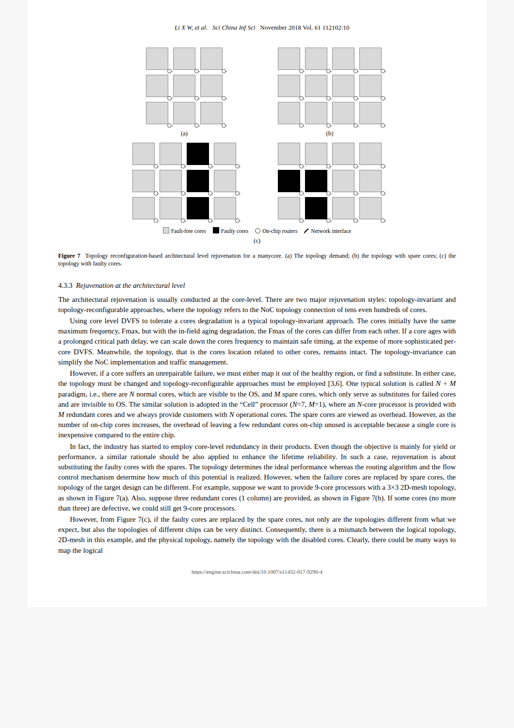Li X W, et al. Sci China Inf Sci November 2018 Vol. 61 112102:10
(a)
(b)
Fault-free cores Faulty cores On-chip routers Network interface
(c)
Figure 7 Topology reconfiguration-based architectural level rejuvenation for a manycore. (a) The topology demand; (b) the topology with spare cores; (c) the topology with faulty cores.
4.3.3 Rejuvenation at the architectural level
The architectural rejuvenation is usually conducted at the core-level. There are two major rejuvenation styles: topology-invariant and topology-reconfigurable approaches, where the topology refers to the NoC topology connection of tens even hundreds of cores.
Using core level DVFS to tolerate a cores degradation is a typical topology-invariant approach. The cores initially have the same maximum frequency, Fmax, but with the in-field aging degradation, the Fmax of the cores can differ from each other. If a core ages with a prolonged critical path delay, we can scale down the cores frequency to maintain safe timing, at the expense of more sophisticated per-core DVFS. Meanwhile, the topology, that is the cores location related to other cores, remains intact. The topology-invariance can simplify the NoC implementation and traffic management.
However, if a core suffers an unrepairable failure, we must either map it out of the healthy region, or find a substitute. In either case, the topology must be changed and topology-reconfigurable approaches must be employed [3,6]. One typical solution is called N + M paradigm, i.e., there are N normal cores, which are visible to the OS, and M spare cores, which only serve as substitutes for failed cores and are invisible to OS. The similar solution is adopted in the “Cell” processor (N=7, M=1), where an N-core processor is provided with M redundant cores and we always provide customers with N operational cores. The spare cores are viewed as overhead. However, as the number of on-chip cores increases, the overhead of leaving a few redundant cores on-chip unused is acceptable because a single core is inexpensive compared to the entire chip.
In fact, the industry has started to employ core-level redundancy in their products. Even though the objective is mainly for yield or performance, a similar rationale should be also applied to enhance the lifetime reliability. In such a case, rejuvenation is about substituting the faulty cores with the spares. The topology determines the ideal performance whereas the routing algorithm and the flow control mechanism determine how much of this potential is realized. However, when the failure cores are replaced by spare cores, the topology of the target design can be different. For example, suppose we want to provide 9-core processors with a 3×3 2D-mesh topology, as shown in Figure 7(a). Also, suppose three redundant cores (1 column) are provided, as shown in Figure 7(b). If some cores (no more than three) are defective, we could still get 9-core processors.
However, from Figure 7(c), if the faulty cores are replaced by the spare cores, not only are the topologies different from what we expect, but also the topologies of different chips can be very distinct. Consequently, there is a mismatch between the logical topology, 2D-mesh in this example, and the physical topology, namely the topology with the disabled cores. Clearly, there could be many ways to map the logical
https://engine.scichina.com/doi/10.1007/s11432-017-9290-4